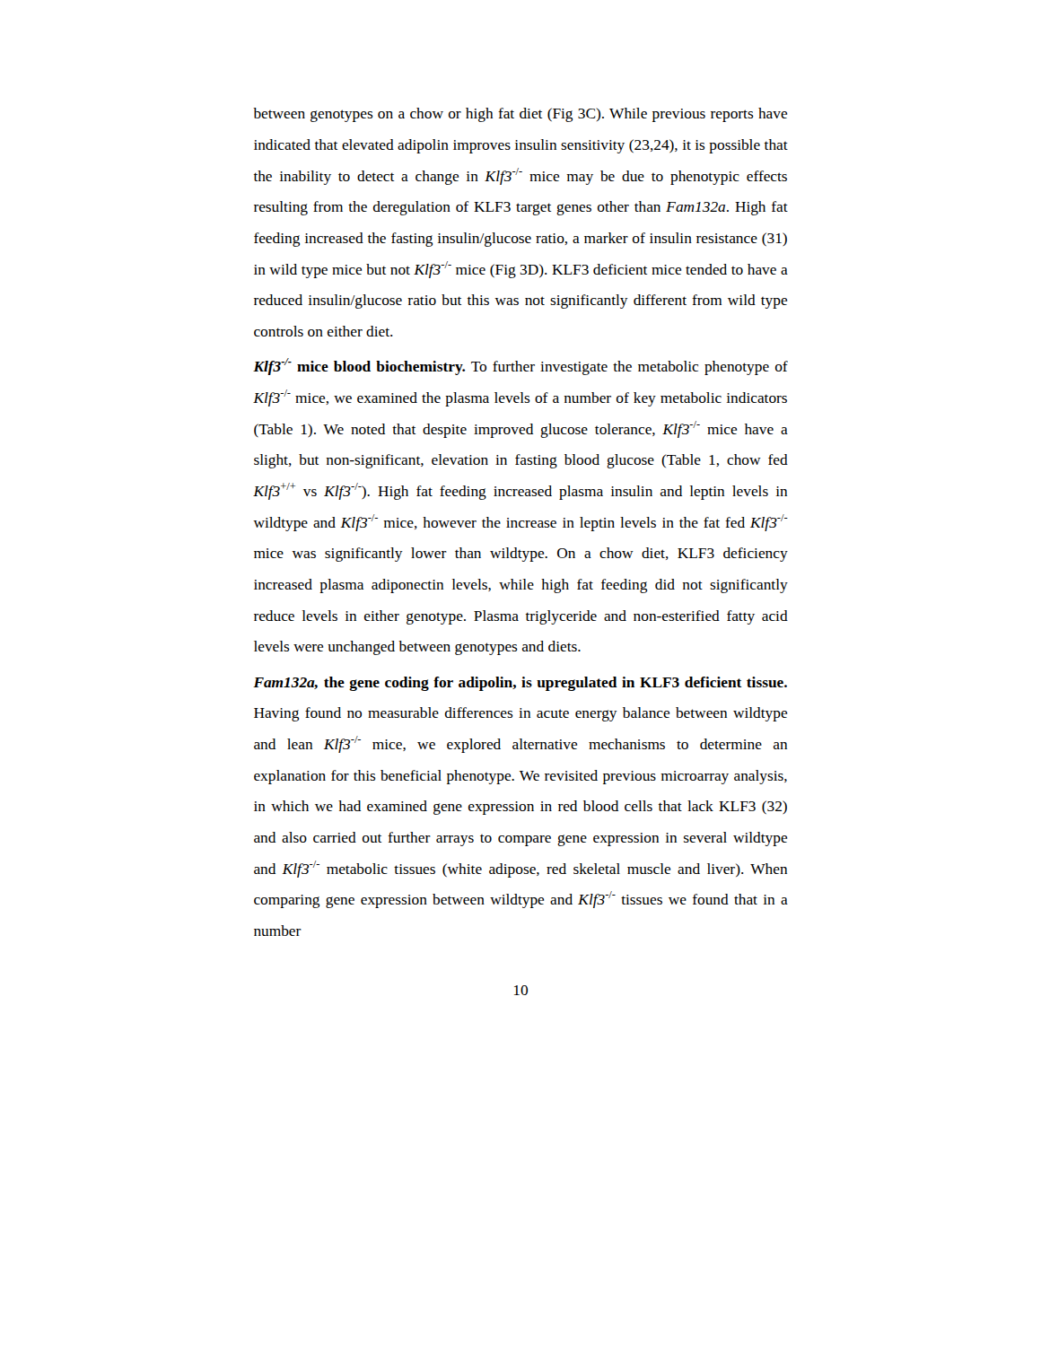between genotypes on a chow or high fat diet (Fig 3C). While previous reports have indicated that elevated adipolin improves insulin sensitivity (23,24), it is possible that the inability to detect a change in Klf3-/- mice may be due to phenotypic effects resulting from the deregulation of KLF3 target genes other than Fam132a. High fat feeding increased the fasting insulin/glucose ratio, a marker of insulin resistance (31) in wild type mice but not Klf3-/- mice (Fig 3D). KLF3 deficient mice tended to have a reduced insulin/glucose ratio but this was not significantly different from wild type controls on either diet.
Klf3-/- mice blood biochemistry. To further investigate the metabolic phenotype of Klf3-/- mice, we examined the plasma levels of a number of key metabolic indicators (Table 1). We noted that despite improved glucose tolerance, Klf3-/- mice have a slight, but non-significant, elevation in fasting blood glucose (Table 1, chow fed Klf3+/+ vs Klf3-/-). High fat feeding increased plasma insulin and leptin levels in wildtype and Klf3-/- mice, however the increase in leptin levels in the fat fed Klf3-/- mice was significantly lower than wildtype. On a chow diet, KLF3 deficiency increased plasma adiponectin levels, while high fat feeding did not significantly reduce levels in either genotype. Plasma triglyceride and non-esterified fatty acid levels were unchanged between genotypes and diets.
Fam132a, the gene coding for adipolin, is upregulated in KLF3 deficient tissue. Having found no measurable differences in acute energy balance between wildtype and lean Klf3-/- mice, we explored alternative mechanisms to determine an explanation for this beneficial phenotype. We revisited previous microarray analysis, in which we had examined gene expression in red blood cells that lack KLF3 (32) and also carried out further arrays to compare gene expression in several wildtype and Klf3-/- metabolic tissues (white adipose, red skeletal muscle and liver). When comparing gene expression between wildtype and Klf3-/- tissues we found that in a number
10